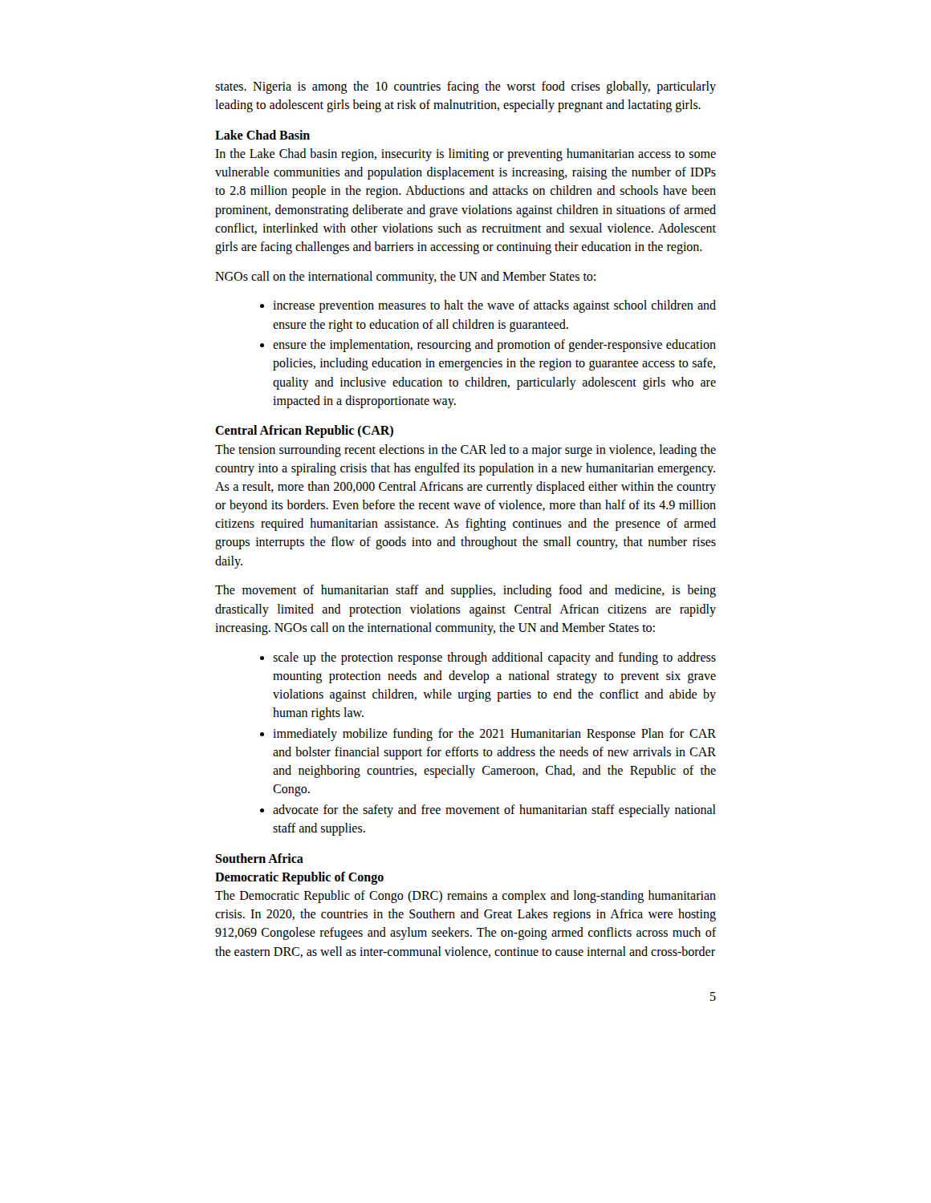states. Nigeria is among the 10 countries facing the worst food crises globally, particularly leading to adolescent girls being at risk of malnutrition, especially pregnant and lactating girls.
Lake Chad Basin
In the Lake Chad basin region, insecurity is limiting or preventing humanitarian access to some vulnerable communities and population displacement is increasing, raising the number of IDPs to 2.8 million people in the region. Abductions and attacks on children and schools have been prominent, demonstrating deliberate and grave violations against children in situations of armed conflict, interlinked with other violations such as recruitment and sexual violence. Adolescent girls are facing challenges and barriers in accessing or continuing their education in the region.
NGOs call on the international community, the UN and Member States to:
increase prevention measures to halt the wave of attacks against school children and ensure the right to education of all children is guaranteed.
ensure the implementation, resourcing and promotion of gender-responsive education policies, including education in emergencies in the region to guarantee access to safe, quality and inclusive education to children, particularly adolescent girls who are impacted in a disproportionate way.
Central African Republic (CAR)
The tension surrounding recent elections in the CAR led to a major surge in violence, leading the country into a spiraling crisis that has engulfed its population in a new humanitarian emergency. As a result, more than 200,000 Central Africans are currently displaced either within the country or beyond its borders. Even before the recent wave of violence, more than half of its 4.9 million citizens required humanitarian assistance. As fighting continues and the presence of armed groups interrupts the flow of goods into and throughout the small country, that number rises daily.
The movement of humanitarian staff and supplies, including food and medicine, is being drastically limited and protection violations against Central African citizens are rapidly increasing. NGOs call on the international community, the UN and Member States to:
scale up the protection response through additional capacity and funding to address mounting protection needs and develop a national strategy to prevent six grave violations against children, while urging parties to end the conflict and abide by human rights law.
immediately mobilize funding for the 2021 Humanitarian Response Plan for CAR and bolster financial support for efforts to address the needs of new arrivals in CAR and neighboring countries, especially Cameroon, Chad, and the Republic of the Congo.
advocate for the safety and free movement of humanitarian staff especially national staff and supplies.
Southern Africa
Democratic Republic of Congo
The Democratic Republic of Congo (DRC) remains a complex and long-standing humanitarian crisis. In 2020, the countries in the Southern and Great Lakes regions in Africa were hosting 912,069 Congolese refugees and asylum seekers. The on-going armed conflicts across much of the eastern DRC, as well as inter-communal violence, continue to cause internal and cross-border
5